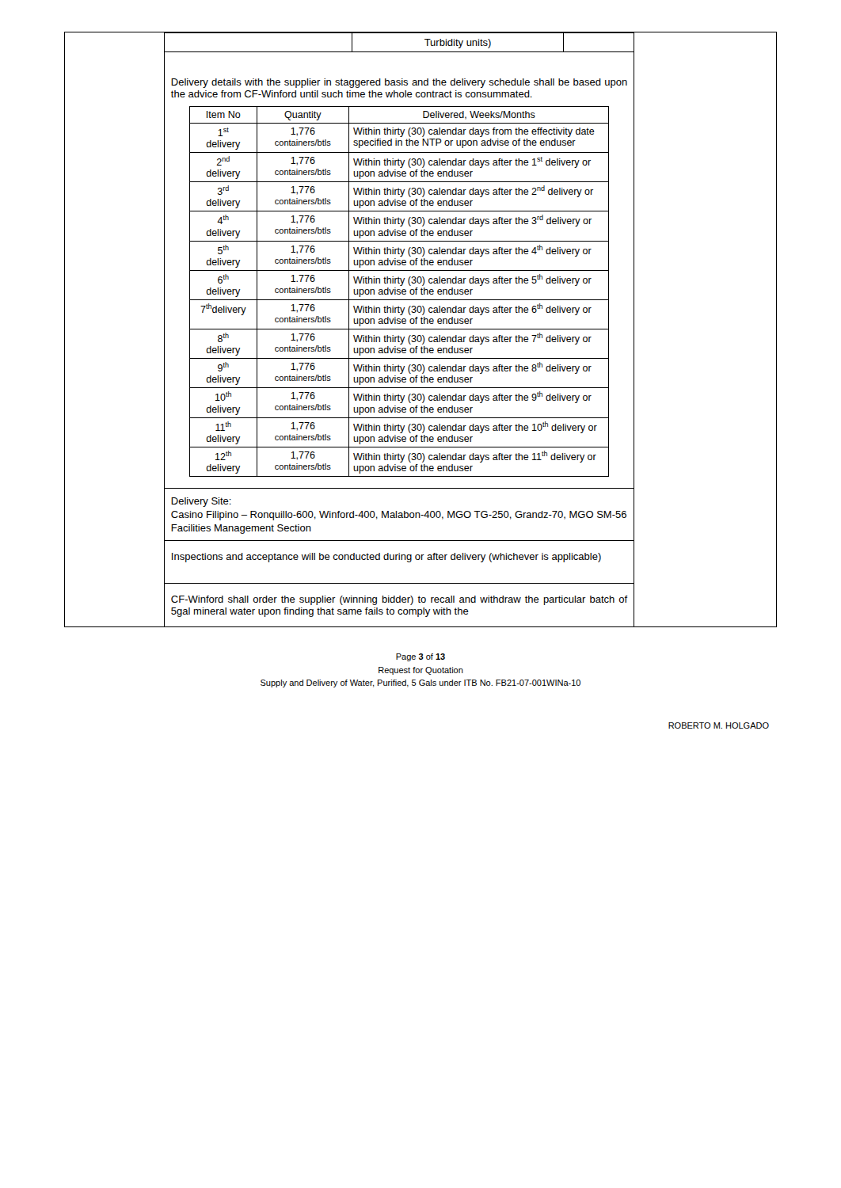| | / / Turbidity units) / / Delivery details with the supplier in staggered basis and the delivery schedule shall be based upon the advice from CF-Winford until such time the whole contract is consummated. / Item No / Quantity / Delivered, Weeks/Months / / --- / --- / --- / / 1 st delivery / 1,776 containers/btls / Within thirty (30) calendar days from the effectivity date specified in the NTP or upon advise of the enduser / / 2 nd delivery / 1,776 containers/btls / Within thirty (30) calendar days after the 1 st delivery or upon advise of the enduser / / 3 rd delivery / 1,776 containers/btls / Within thirty (30) calendar days after the 2 nd delivery or upon advise of the enduser / / 4 th delivery / 1,776 containers/btls / Within thirty (30) calendar days after the 3 rd delivery or upon advise of the enduser / / 5 th delivery / 1,776 containers/btls / Within thirty (30) calendar days after the 4 th delivery or upon advise of the enduser / / 6 th delivery / 1.776 containers/btls / Within thirty (30) calendar days after the 5 th delivery or upon advise of the enduser / / 7 th delivery / 1,776 containers/btls / Within thirty (30) calendar days after the 6 th delivery or upon advise of the enduser / / 8 th delivery / 1,776 containers/btls / Within thirty (30) calendar days after the 7 th delivery or upon advise of the enduser / / 9 th delivery / 1,776 containers/btls / Within thirty (30) calendar days after the 8 th delivery or upon advise of the enduser / / 10 th delivery / 1,776 containers/btls / Within thirty (30) calendar days after the 9 th delivery or upon advise of the enduser / / 11 th delivery / 1,776 containers/btls / Within thirty (30) calendar days after the 10 th delivery or upon advise of the enduser / / 12 th delivery / 1,776 containers/btls / Within thirty (30) calendar days after the 11 th delivery or upon advise of the enduser / Delivery Site: Casino Filipino – Ronquillo-600, Winford-400, Malabon-400, MGO TG-250, Grandz-70, MGO SM-56 Facilities Management Section Inspections and acceptance will be conducted during or after delivery (whichever is applicable) CF-Winford shall order the supplier (winning bidder) to recall and withdraw the particular batch of 5gal mineral water upon finding that same fails to comply with the | |
Page 3 of 13
Request for Quotation
Supply and Delivery of Water, Purified, 5 Gals under ITB No. FB21-07-001WINa-10
ROBERTO M. HOLGADO